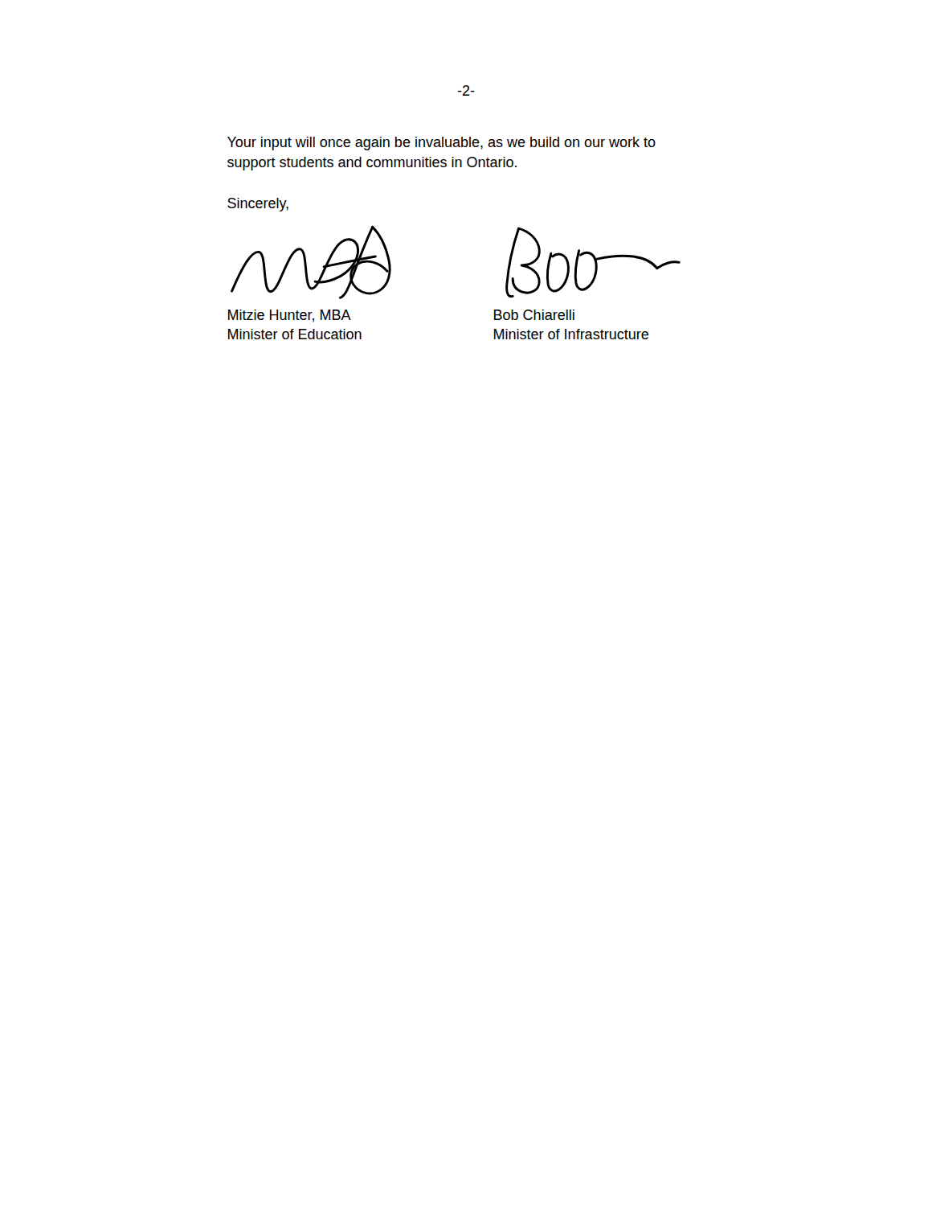-2-
Your input will once again be invaluable, as we build on our work to support students and communities in Ontario.
Sincerely,
Mitzie Hunter, MBA
Minister of Education
Bob Chiarelli
Minister of Infrastructure